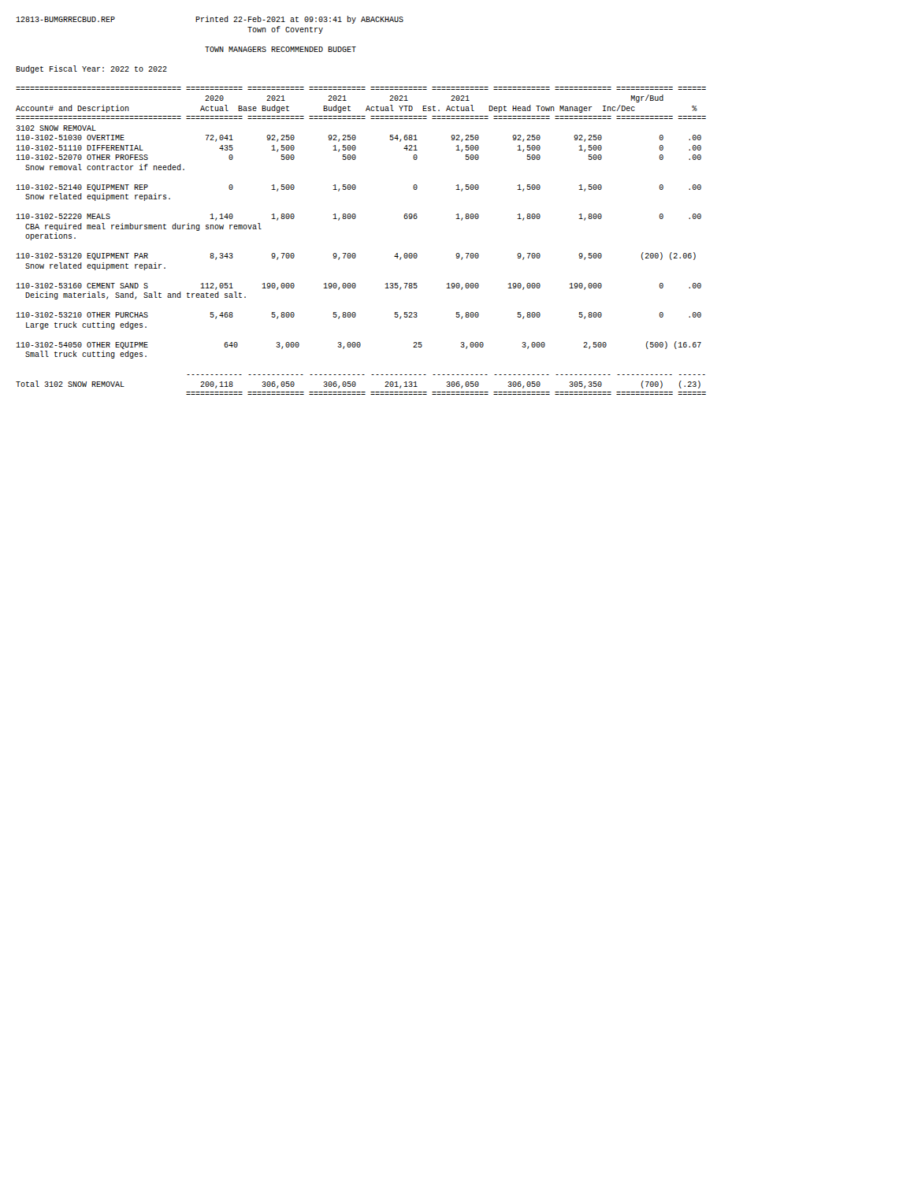12813-BUMGRRECBUD.REP Printed 22-Feb-2021 at 09:03:41 by ABACKHAUS Town of Coventry TOWN MANAGERS RECOMMENDED BUDGET Budget Fiscal Year: 2022 to 2022 =================================== ============ ============ ============ ============ ============ ============ ============ ============ ====== 2020 2021 2021 2021 2021 Mgr/Bud Account# and Description Actual Base Budget Budget Actual YTD Est. Actual Dept Head Town Manager Inc/Dec % =================================== ============ ============ ============ ============ ============ ============ ============ ============ ====== 3102 SNOW REMOVAL 110-3102-51030 OVERTIME 72,041 92,250 92,250 54,681 92,250 92,250 92,250 0 .00 110-3102-51110 DIFFERENTIAL 435 1,500 1,500 421 1,500 1,500 1,500 0 .00 110-3102-52070 OTHER PROFESS 0 500 500 0 500 500 500 0 .00 Snow removal contractor if needed. 110-3102-52140 EQUIPMENT REP 0 1,500 1,500 0 1,500 1,500 1,500 0 .00 Snow related equipment repairs. 110-3102-52220 MEALS 1,140 1,800 1,800 696 1,800 1,800 1,800 0 .00 CBA required meal reimbursment during snow removal operations. 110-3102-53120 EQUIPMENT PAR 8,343 9,700 9,700 4,000 9,700 9,700 9,500 (200) (2.06) Snow related equipment repair. 110-3102-53160 CEMENT SAND S 112,051 190,000 190,000 135,785 190,000 190,000 190,000 0 .00 Deicing materials, Sand, Salt and treated salt. 110-3102-53210 OTHER PURCHAS 5,468 5,800 5,800 5,523 5,800 5,800 5,800 0 .00 Large truck cutting edges. 110-3102-54050 OTHER EQUIPME 640 3,000 3,000 25 3,000 3,000 2,500 (500) (16.67 Small truck cutting edges. ------------ ------------ ------------ ------------ ------------ ------------ ------------ ------------ ------ Total 3102 SNOW REMOVAL 200,118 306,050 306,050 201,131 306,050 306,050 305,350 (700) (.23) ============ ============ ============ ============ ============ ============ ============ ============ ======